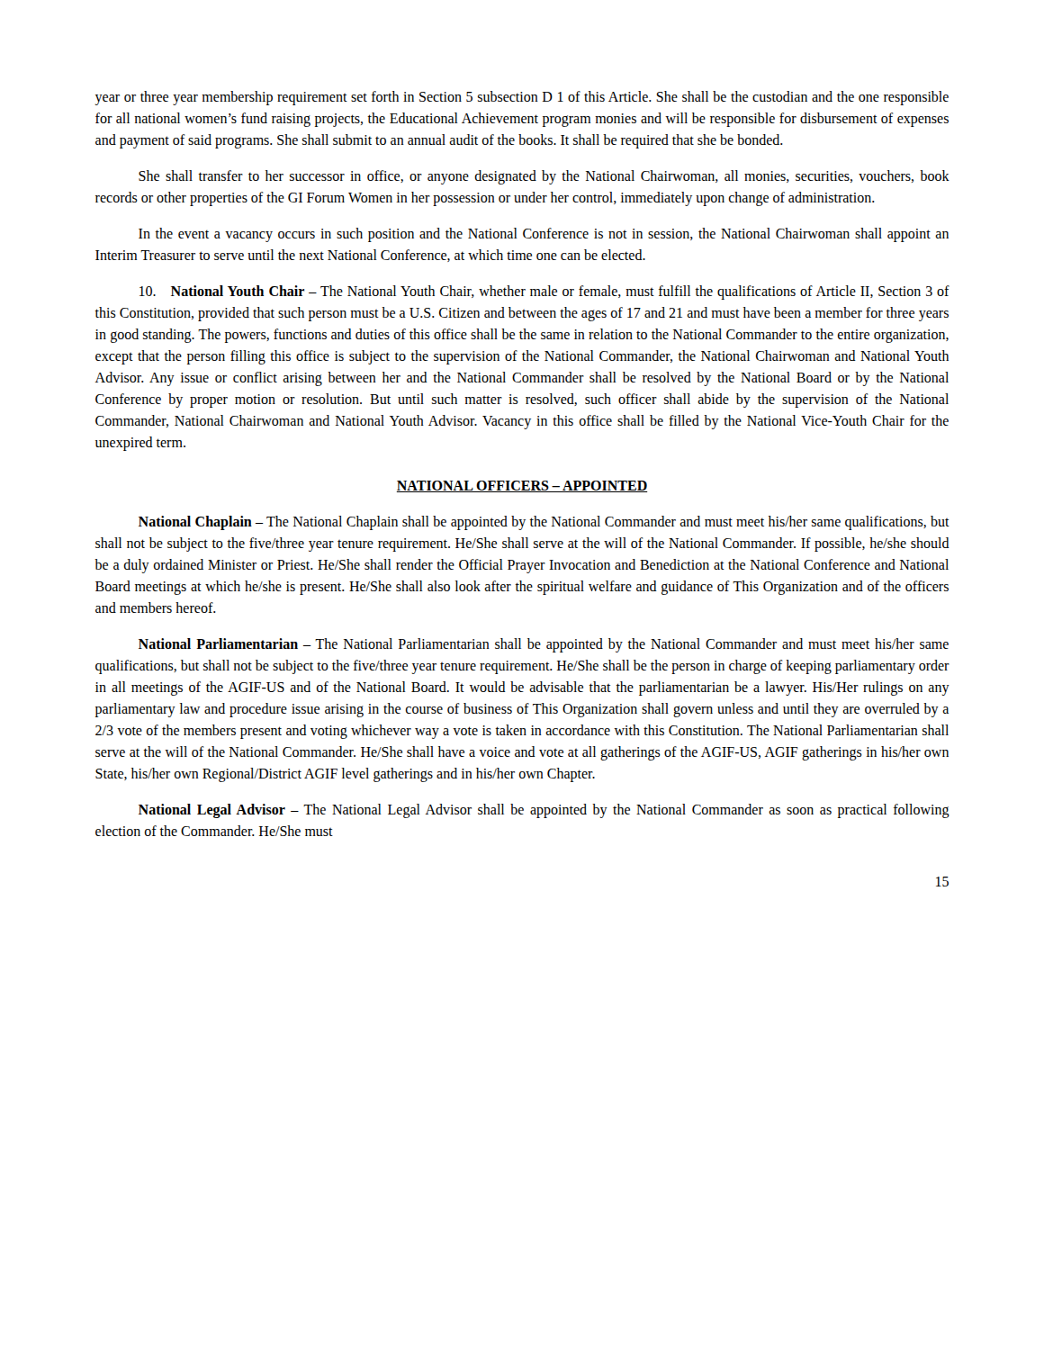year or three year membership requirement set forth in Section 5 subsection D 1 of this Article. She shall be the custodian and the one responsible for all national women’s fund raising projects, the Educational Achievement program monies and will be responsible for disbursement of expenses and payment of said programs. She shall submit to an annual audit of the books. It shall be required that she be bonded.
She shall transfer to her successor in office, or anyone designated by the National Chairwoman, all monies, securities, vouchers, book records or other properties of the GI Forum Women in her possession or under her control, immediately upon change of administration.
In the event a vacancy occurs in such position and the National Conference is not in session, the National Chairwoman shall appoint an Interim Treasurer to serve until the next National Conference, at which time one can be elected.
10. National Youth Chair – The National Youth Chair, whether male or female, must fulfill the qualifications of Article II, Section 3 of this Constitution, provided that such person must be a U.S. Citizen and between the ages of 17 and 21 and must have been a member for three years in good standing. The powers, functions and duties of this office shall be the same in relation to the National Commander to the entire organization, except that the person filling this office is subject to the supervision of the National Commander, the National Chairwoman and National Youth Advisor. Any issue or conflict arising between her and the National Commander shall be resolved by the National Board or by the National Conference by proper motion or resolution. But until such matter is resolved, such officer shall abide by the supervision of the National Commander, National Chairwoman and National Youth Advisor. Vacancy in this office shall be filled by the National Vice-Youth Chair for the unexpired term.
NATIONAL OFFICERS – APPOINTED
National Chaplain – The National Chaplain shall be appointed by the National Commander and must meet his/her same qualifications, but shall not be subject to the five/three year tenure requirement. He/She shall serve at the will of the National Commander. If possible, he/she should be a duly ordained Minister or Priest. He/She shall render the Official Prayer Invocation and Benediction at the National Conference and National Board meetings at which he/she is present. He/She shall also look after the spiritual welfare and guidance of This Organization and of the officers and members hereof.
National Parliamentarian – The National Parliamentarian shall be appointed by the National Commander and must meet his/her same qualifications, but shall not be subject to the five/three year tenure requirement. He/She shall be the person in charge of keeping parliamentary order in all meetings of the AGIF-US and of the National Board. It would be advisable that the parliamentarian be a lawyer. His/Her rulings on any parliamentary law and procedure issue arising in the course of business of This Organization shall govern unless and until they are overruled by a 2/3 vote of the members present and voting whichever way a vote is taken in accordance with this Constitution. The National Parliamentarian shall serve at the will of the National Commander. He/She shall have a voice and vote at all gatherings of the AGIF-US, AGIF gatherings in his/her own State, his/her own Regional/District AGIF level gatherings and in his/her own Chapter.
National Legal Advisor – The National Legal Advisor shall be appointed by the National Commander as soon as practical following election of the Commander. He/She must
15